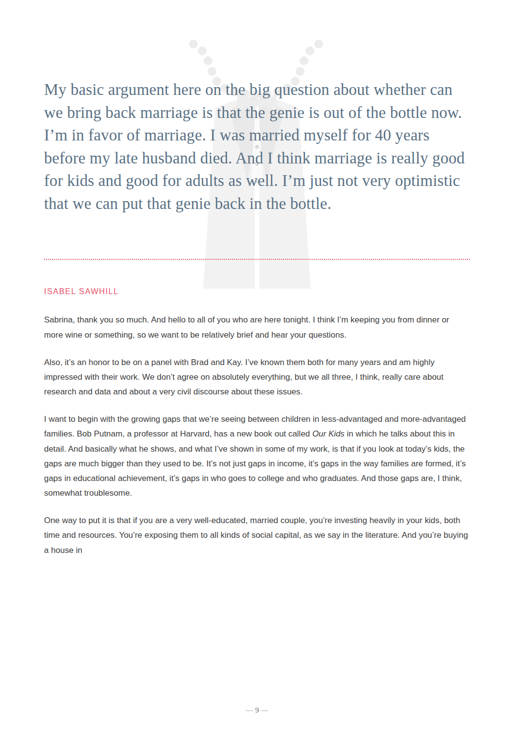My basic argument here on the big question about whether can we bring back marriage is that the genie is out of the bottle now. I’m in favor of marriage. I was married myself for 40 years before my late husband died. And I think marriage is really good for kids and good for adults as well. I’m just not very optimistic that we can put that genie back in the bottle.
ISABEL SAWHILL
Sabrina, thank you so much. And hello to all of you who are here tonight. I think I’m keeping you from dinner or more wine or something, so we want to be relatively brief and hear your questions.
Also, it’s an honor to be on a panel with Brad and Kay. I’ve known them both for many years and am highly impressed with their work. We don’t agree on absolutely everything, but we all three, I think, really care about research and data and about a very civil discourse about these issues.
I want to begin with the growing gaps that we’re seeing between children in less-advantaged and more-advantaged families. Bob Putnam, a professor at Harvard, has a new book out called Our Kids in which he talks about this in detail. And basically what he shows, and what I’ve shown in some of my work, is that if you look at today’s kids, the gaps are much bigger than they used to be. It’s not just gaps in income, it’s gaps in the way families are formed, it’s gaps in educational achievement, it’s gaps in who goes to college and who graduates. And those gaps are, I think, somewhat troublesome.
One way to put it is that if you are a very well-educated, married couple, you’re investing heavily in your kids, both time and resources. You’re exposing them to all kinds of social capital, as we say in the literature. And you’re buying a house in
— 9 —